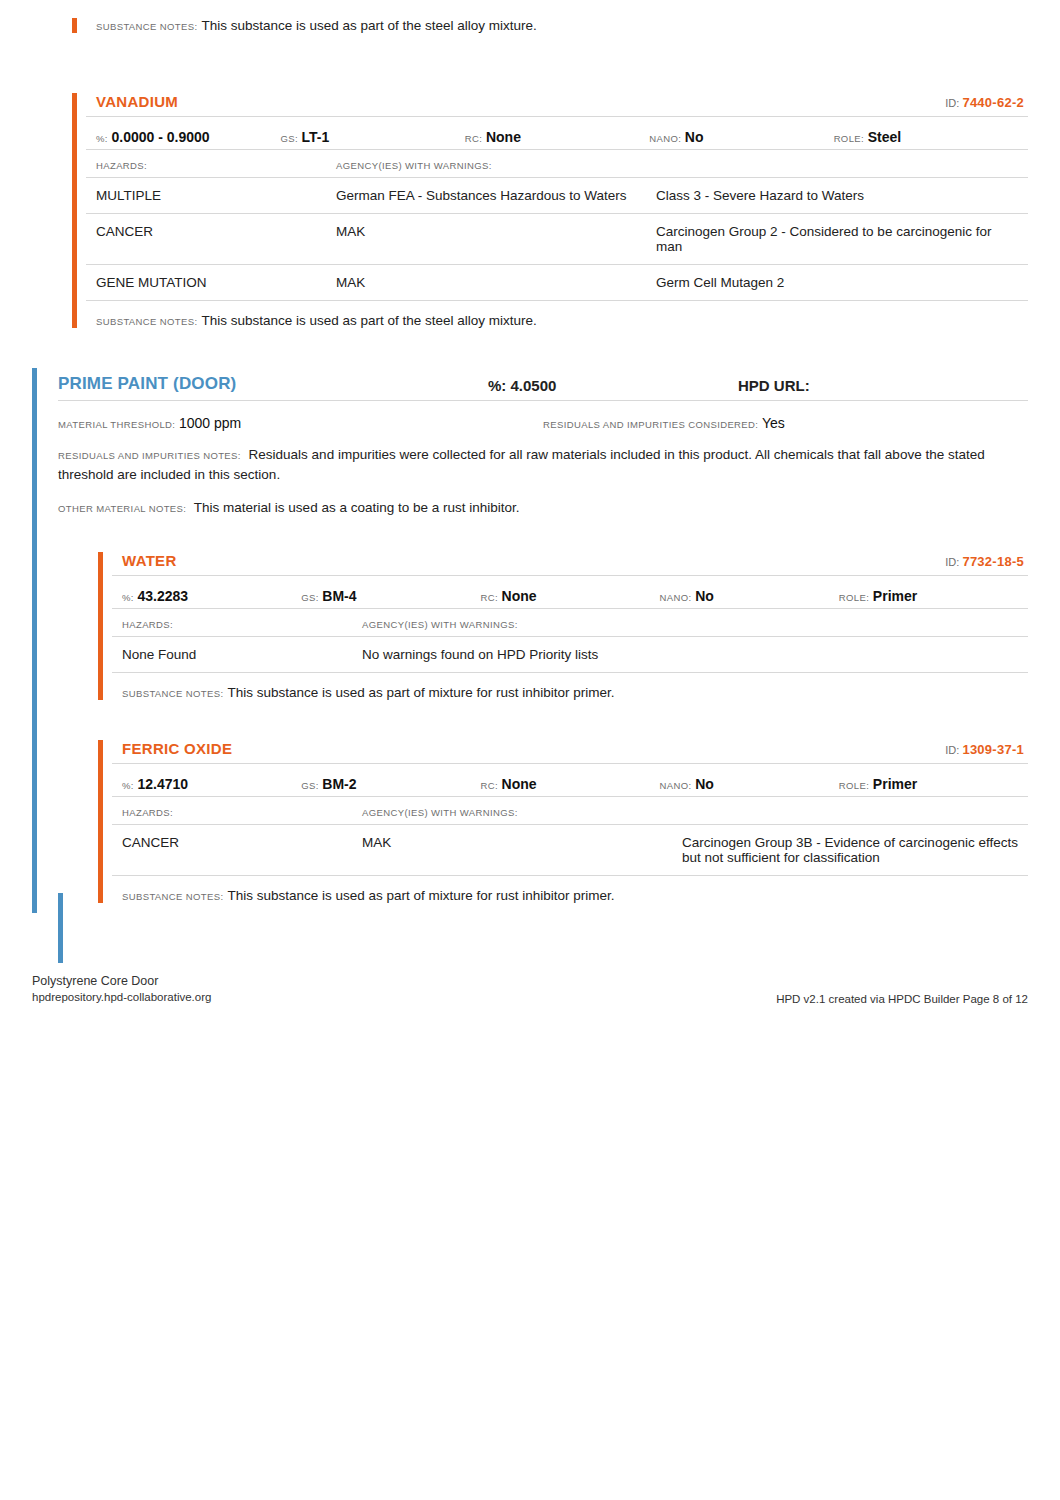SUBSTANCE NOTES: This substance is used as part of the steel alloy mixture.
VANADIUM
ID: 7440-62-2
%: 0.0000 - 0.9000
GS: LT-1
RC: None
NANO: No
ROLE: Steel
| HAZARDS: | AGENCY(IES) WITH WARNINGS: | |
| --- | --- | --- |
| MULTIPLE | German FEA - Substances Hazardous to Waters | Class 3 - Severe Hazard to Waters |
| CANCER | MAK | Carcinogen Group 2 - Considered to be carcinogenic for man |
| GENE MUTATION | MAK | Germ Cell Mutagen 2 |
SUBSTANCE NOTES: This substance is used as part of the steel alloy mixture.
PRIME PAINT (DOOR)
%: 4.0500
HPD URL:
MATERIAL THRESHOLD: 1000 ppm
RESIDUALS AND IMPURITIES CONSIDERED: Yes
RESIDUALS AND IMPURITIES NOTES: Residuals and impurities were collected for all raw materials included in this product. All chemicals that fall above the stated threshold are included in this section.
OTHER MATERIAL NOTES: This material is used as a coating to be a rust inhibitor.
WATER
ID: 7732-18-5
%: 43.2283
GS: BM-4
RC: None
NANO: No
ROLE: Primer
| HAZARDS: | AGENCY(IES) WITH WARNINGS: | |
| --- | --- | --- |
| None Found | No warnings found on HPD Priority lists |
SUBSTANCE NOTES: This substance is used as part of mixture for rust inhibitor primer.
FERRIC OXIDE
ID: 1309-37-1
%: 12.4710
GS: BM-2
RC: None
NANO: No
ROLE: Primer
| HAZARDS: | AGENCY(IES) WITH WARNINGS: | |
| --- | --- | --- |
| CANCER | MAK | Carcinogen Group 3B - Evidence of carcinogenic effects but not sufficient for classification |
SUBSTANCE NOTES: This substance is used as part of mixture for rust inhibitor primer.
Polystyrene Core Door
hpdrepository.hpd-collaborative.org
HPD v2.1 created via HPDC Builder Page 8 of 12